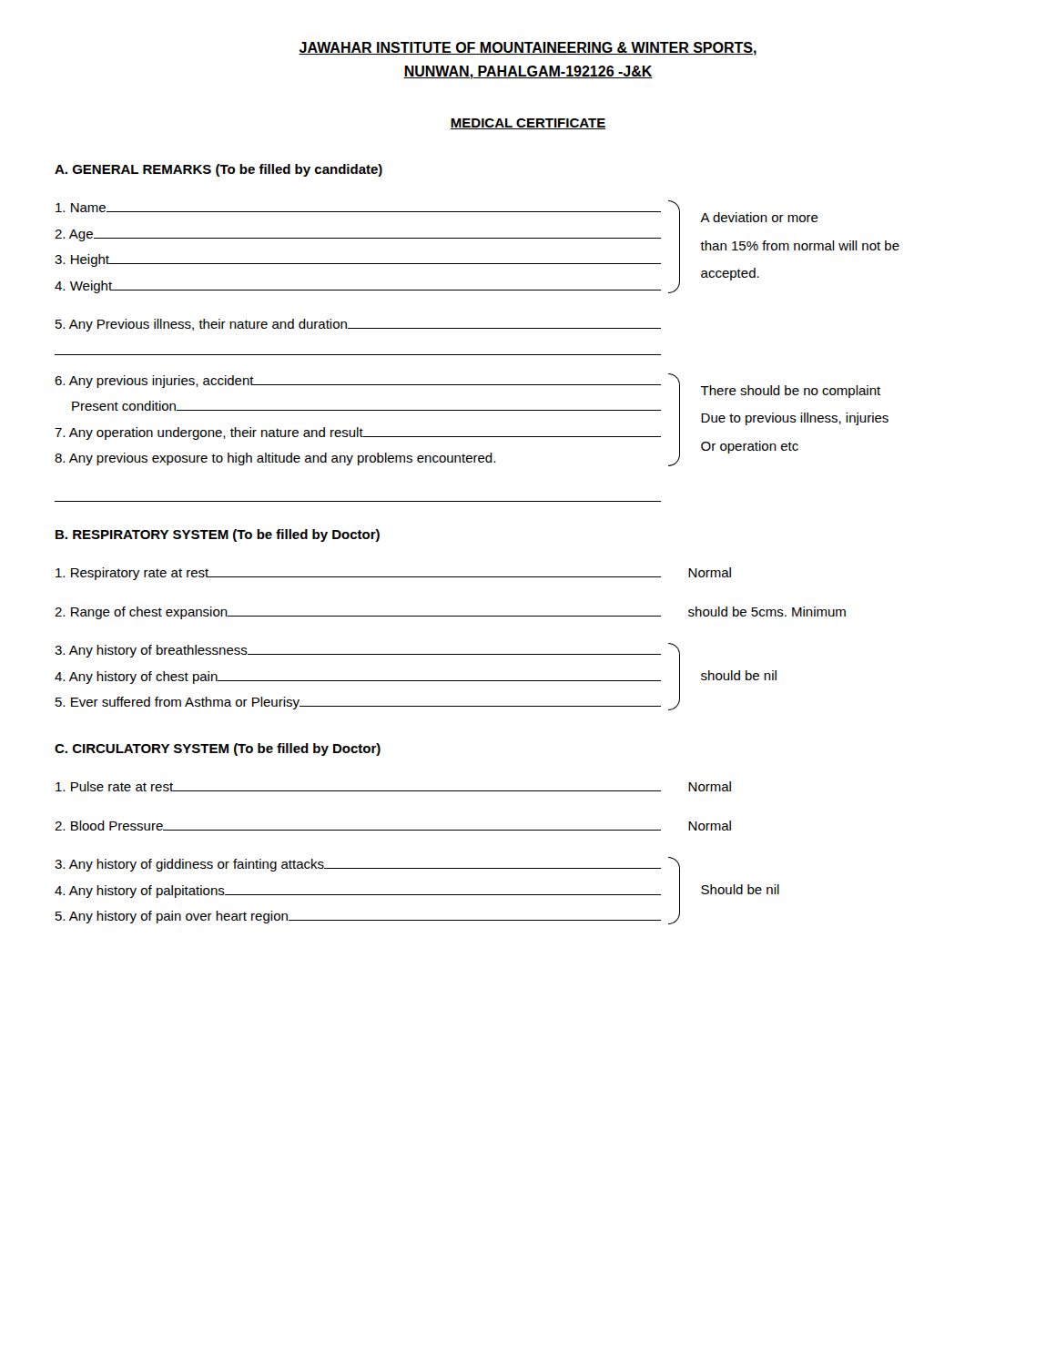JAWAHAR INSTITUTE OF MOUNTAINEERING & WINTER SPORTS,
NUNWAN, PAHALGAM-192126 -J&K
MEDICAL CERTIFICATE
A. GENERAL REMARKS (To be filled by candidate)
1. Name
2. Age
3. Height
4. Weight
A deviation or more
than 15% from normal will not be
accepted.
5. Any Previous illness, their nature and duration
6. Any previous injuries, accident
Present condition
7. Any operation undergone, their nature and result
8. Any previous exposure to high altitude and any problems encountered.
There should be no complaint
Due to previous illness, injuries
Or operation etc
B. RESPIRATORY SYSTEM (To be filled by Doctor)
1. Respiratory rate at rest
Normal
2. Range of chest expansion
should be 5cms. Minimum
3. Any history of breathlessness
4. Any history of chest pain
5. Ever suffered from Asthma or Pleurisy
should be nil
C. CIRCULATORY SYSTEM (To be filled by Doctor)
1. Pulse rate at rest
Normal
2. Blood Pressure
Normal
3. Any history of giddiness or fainting attacks
4. Any history of palpitations
5. Any history of pain over heart region
Should be nil